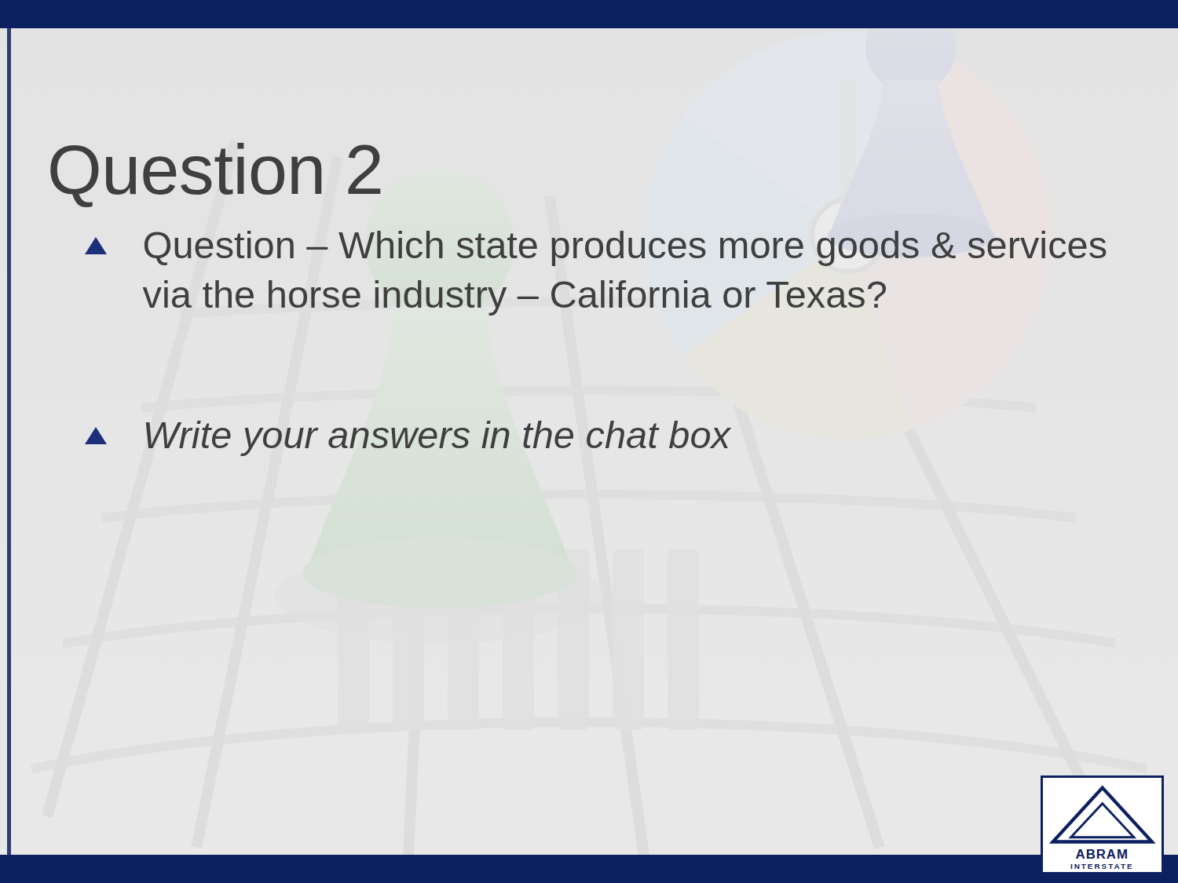Question 2
Question – Which state produces more goods & services via the horse industry – California or Texas?
Write your answers in the chat box
ABRAM
INTERSTATE